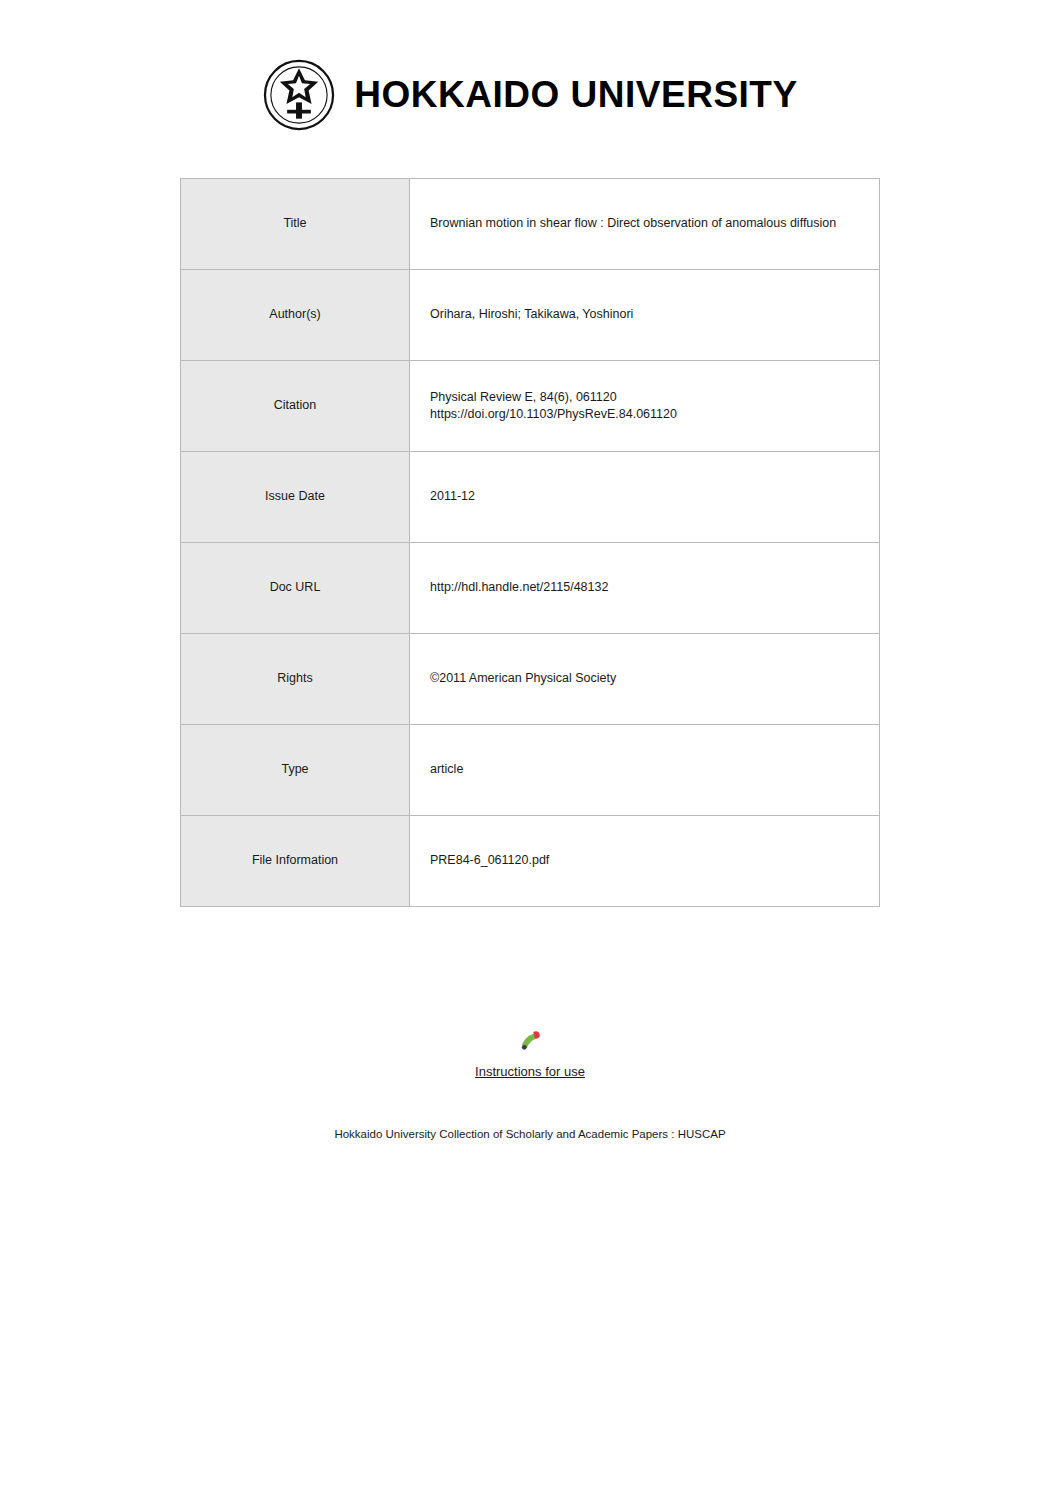HOKKAIDO UNIVERSITY
| Title | Brownian motion in shear flow : Direct observation of anomalous diffusion |
| Author(s) | Orihara, Hiroshi; Takikawa, Yoshinori |
| Citation | Physical Review E, 84(6), 061120 https://doi.org/10.1103/PhysRevE.84.061120 |
| Issue Date | 2011-12 |
| Doc URL | http://hdl.handle.net/2115/48132 |
| Rights | ©2011 American Physical Society |
| Type | article |
| File Information | PRE84-6_061120.pdf |
Instructions for use
Hokkaido University Collection of Scholarly and Academic Papers : HUSCAP